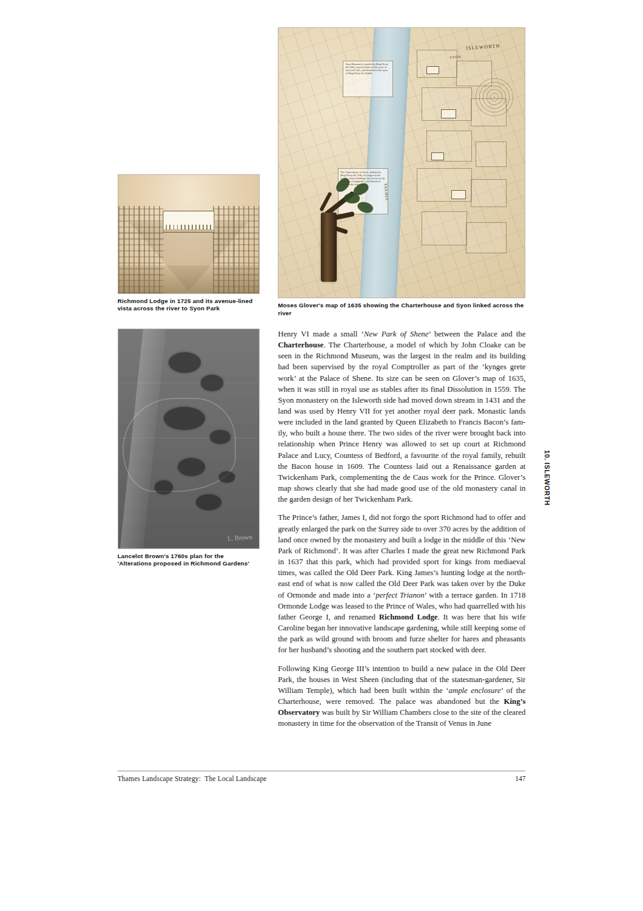Richmond Lodge in 1725 and its avenue-lined vista across the river to Syon Park
L. Brown
Lancelot Brown's 1760s plan for the 'Alterations proposed in Richmond Gardens'
Syon Monastery, founded by King Henry the Fifth, removed hither in the yeare of our Lord 1431, and dissolved in the tyme of King Henry the Eighth.
The Charterhouse of Shene, builded by King Henry the Fifth, the largest in the realme, whose buildinge was overseene by the kynges Comptroller, and dissolved finally in the yeare 1559.
ISLEWORTH
SYON
THAMES
Moses Glover's map of 1635 showing the Charterhouse and Syon linked across the river
Henry VI made a small ‘New Park of Shene’ between the Palace and the Charterhouse. The Charterhouse, a model of which by John Cloake can be seen in the Richmond Museum, was the largest in the realm and its building had been supervised by the royal Comptroller as part of the ‘kynges grete work’ at the Palace of Shene. Its size can be seen on Glover’s map of 1635, when it was still in royal use as stables after its final Dissolution in 1559. The Syon monastery on the Isleworth side had moved down stream in 1431 and the land was used by Henry VII for yet another royal deer park. Monastic lands were included in the land granted by Queen Elizabeth to Francis Bacon’s family, who built a house there. The two sides of the river were brought back into relationship when Prince Henry was allowed to set up court at Richmond Palace and Lucy, Countess of Bedford, a favourite of the royal family, rebuilt the Bacon house in 1609. The Countess laid out a Renaissance garden at Twickenham Park, complementing the de Caus work for the Prince. Glover’s map shows clearly that she had made good use of the old monastery canal in the garden design of her Twickenham Park.
The Prince’s father, James I, did not forgo the sport Richmond had to offer and greatly enlarged the park on the Surrey side to over 370 acres by the addition of land once owned by the monastery and built a lodge in the middle of this ‘New Park of Richmond’. It was after Charles I made the great new Richmond Park in 1637 that this park, which had provided sport for kings from mediaeval times, was called the Old Deer Park. King James’s hunting lodge at the north-east end of what is now called the Old Deer Park was taken over by the Duke of Ormonde and made into a ‘perfect Trianon’ with a terrace garden. In 1718 Ormonde Lodge was leased to the Prince of Wales, who had quarrelled with his father George I, and renamed Richmond Lodge. It was here that his wife Caroline began her innovative landscape gardening, while still keeping some of the park as wild ground with broom and furze shelter for hares and pheasants for her husband’s shooting and the southern part stocked with deer.
Following King George III’s intention to build a new palace in the Old Deer Park, the houses in West Sheen (including that of the statesman-gardener, Sir William Temple), which had been built within the ‘ample enclosure’ of the Charterhouse, were removed. The palace was abandoned but the King’s Observatory was built by Sir William Chambers close to the site of the cleared monastery in time for the observation of the Transit of Venus in June
10. ISLEWORTH
Thames Landscape Strategy: The Local Landscape
147